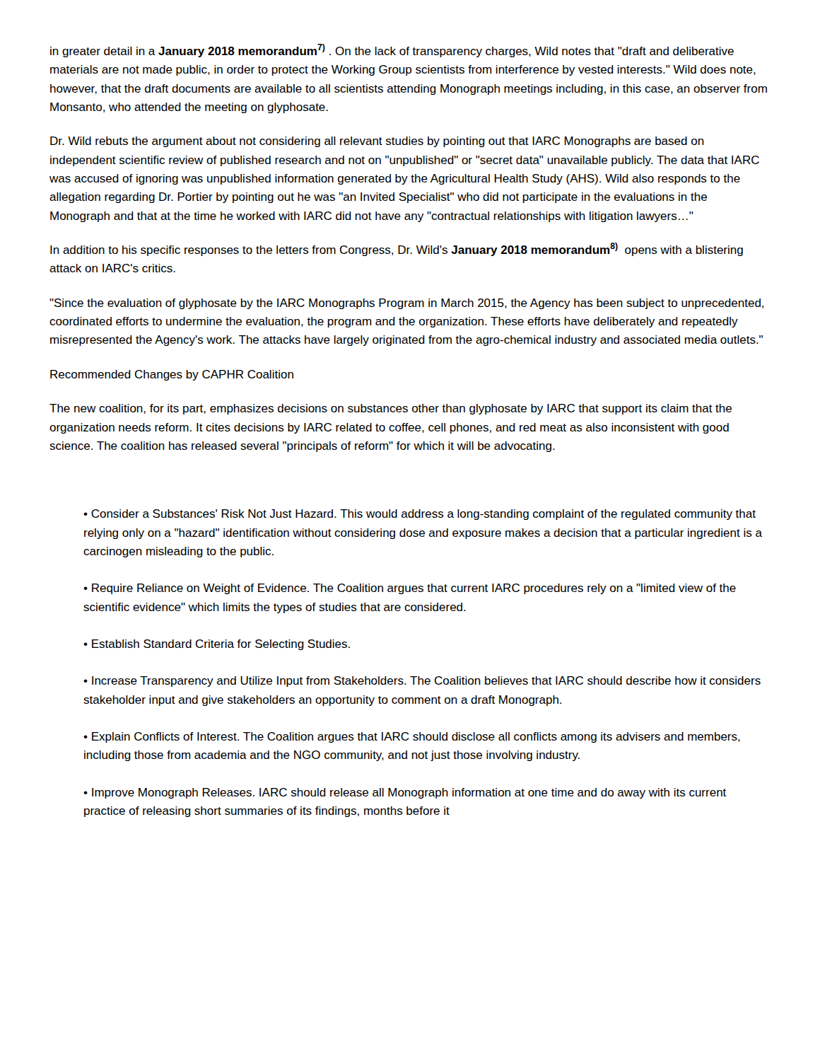in greater detail in a January 2018 memorandum7) . On the lack of transparency charges, Wild notes that "draft and deliberative materials are not made public, in order to protect the Working Group scientists from interference by vested interests." Wild does note, however, that the draft documents are available to all scientists attending Monograph meetings including, in this case, an observer from Monsanto, who attended the meeting on glyphosate.
Dr. Wild rebuts the argument about not considering all relevant studies by pointing out that IARC Monographs are based on independent scientific review of published research and not on "unpublished" or "secret data" unavailable publicly. The data that IARC was accused of ignoring was unpublished information generated by the Agricultural Health Study (AHS). Wild also responds to the allegation regarding Dr. Portier by pointing out he was "an Invited Specialist" who did not participate in the evaluations in the Monograph and that at the time he worked with IARC did not have any "contractual relationships with litigation lawyers…"
In addition to his specific responses to the letters from Congress, Dr. Wild's January 2018 memorandum8) opens with a blistering attack on IARC's critics.
"Since the evaluation of glyphosate by the IARC Monographs Program in March 2015, the Agency has been subject to unprecedented, coordinated efforts to undermine the evaluation, the program and the organization. These efforts have deliberately and repeatedly misrepresented the Agency's work. The attacks have largely originated from the agro-chemical industry and associated media outlets."
Recommended Changes by CAPHR Coalition
The new coalition, for its part, emphasizes decisions on substances other than glyphosate by IARC that support its claim that the organization needs reform. It cites decisions by IARC related to coffee, cell phones, and red meat as also inconsistent with good science. The coalition has released several "principals of reform" for which it will be advocating.
• Consider a Substances' Risk Not Just Hazard. This would address a long-standing complaint of the regulated community that relying only on a "hazard" identification without considering dose and exposure makes a decision that a particular ingredient is a carcinogen misleading to the public.
• Require Reliance on Weight of Evidence. The Coalition argues that current IARC procedures rely on a "limited view of the scientific evidence" which limits the types of studies that are considered.
• Establish Standard Criteria for Selecting Studies.
• Increase Transparency and Utilize Input from Stakeholders. The Coalition believes that IARC should describe how it considers stakeholder input and give stakeholders an opportunity to comment on a draft Monograph.
• Explain Conflicts of Interest. The Coalition argues that IARC should disclose all conflicts among its advisers and members, including those from academia and the NGO community, and not just those involving industry.
• Improve Monograph Releases. IARC should release all Monograph information at one time and do away with its current practice of releasing short summaries of its findings, months before it